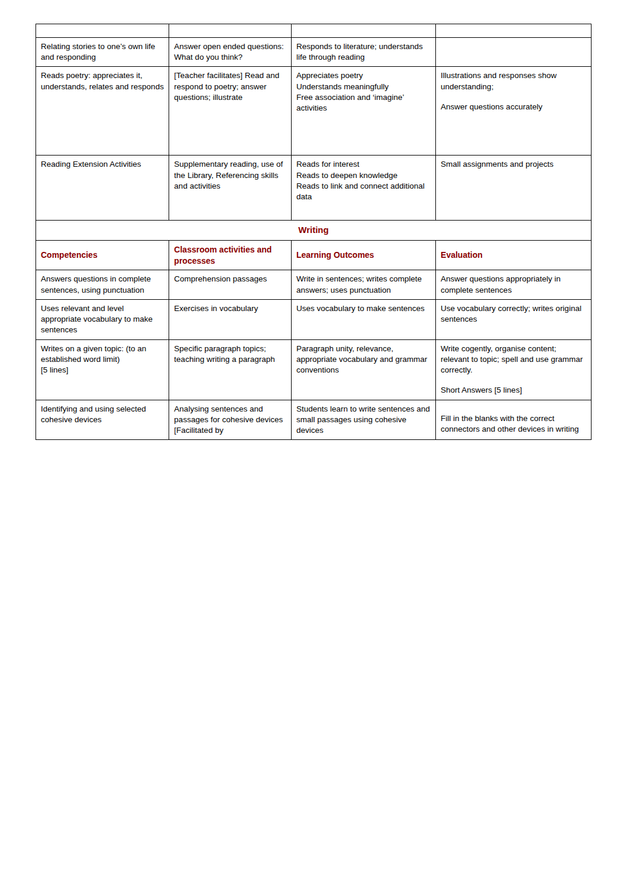| Relating stories to one’s own life and responding | Answer open ended questions: What do you think? | Responds to literature; understands life through reading | |
| Reads poetry: appreciates it, understands, relates and responds | [Teacher facilitates] Read and respond to poetry; answer questions; illustrate | Appreciates poetry Understands meaningfully Free association and ‘imagine’ activities | Illustrations and responses show understanding; Answer questions accurately |
| Reading Extension Activities | Supplementary reading, use of the Library, Referencing skills and activities | Reads for interest Reads to deepen knowledge Reads to link and connect additional data | Small assignments and projects |
| Writing |
| Competencies | Classroom activities and processes | Learning Outcomes | Evaluation |
| Answers questions in complete sentences, using punctuation | Comprehension passages | Write in sentences; writes complete answers; uses punctuation | Answer questions appropriately in complete sentences |
| Uses relevant and level appropriate vocabulary to make sentences | Exercises in vocabulary | Uses vocabulary to make sentences | Use vocabulary correctly; writes original sentences |
| Writes on a given topic: (to an established word limit) [5 lines] | Specific paragraph topics; teaching writing a paragraph | Paragraph unity, relevance, appropriate vocabulary and grammar conventions | Write cogently, organise content; relevant to topic; spell and use grammar correctly. Short Answers [5 lines] |
| Identifying and using selected cohesive devices | Analysing sentences and passages for cohesive devices [Facilitated by | Students learn to write sentences and small passages using cohesive devices | Fill in the blanks with the correct connectors and other devices in writing |